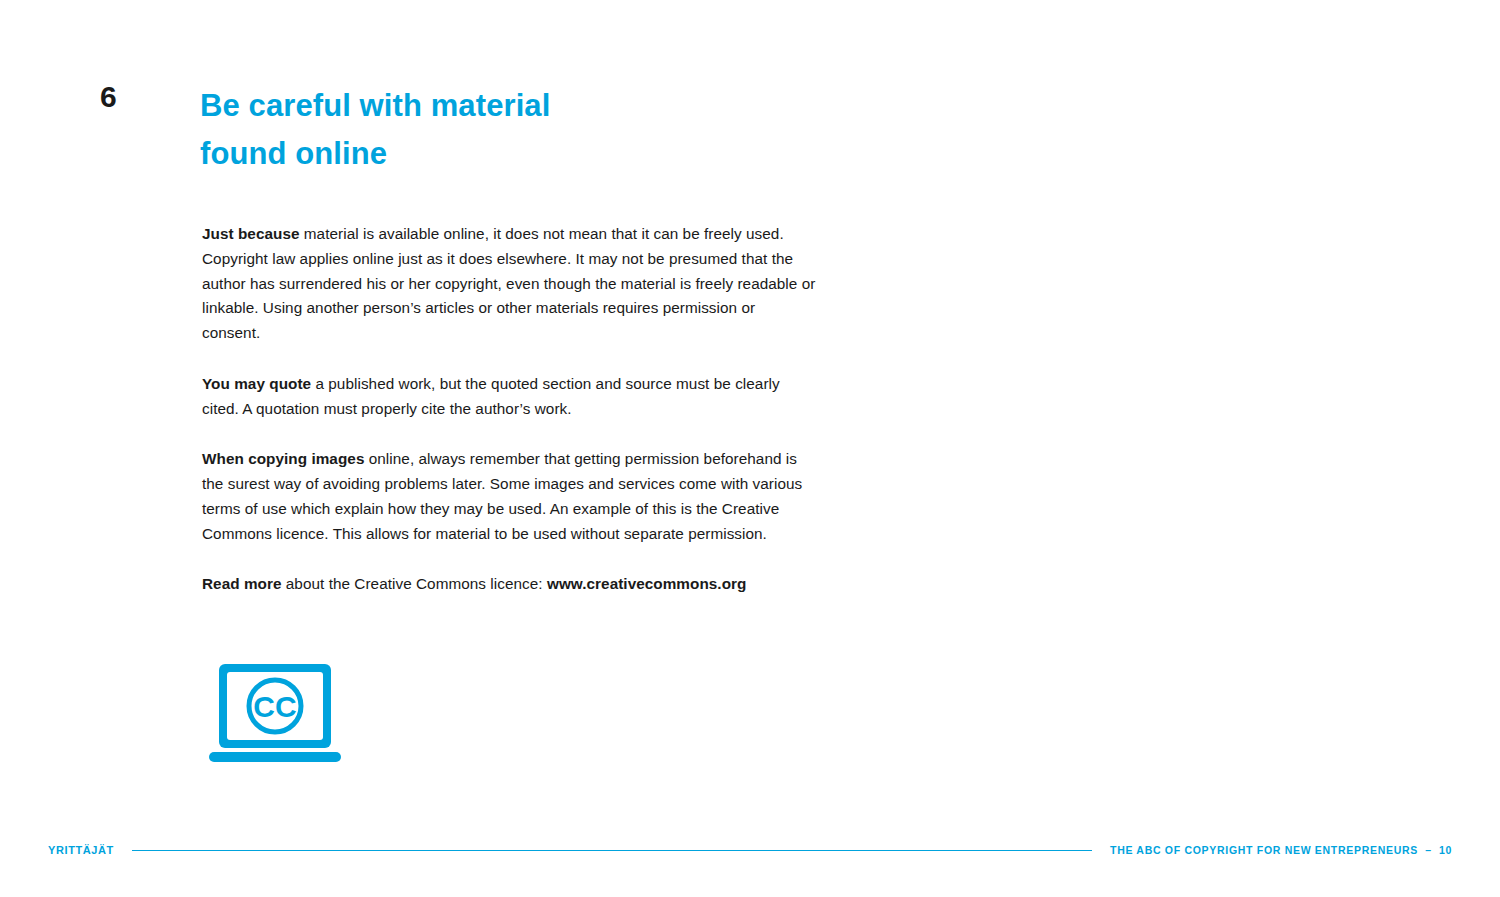6
Be careful with material
found online
Just because material is available online, it does not mean that it can be freely used. Copyright law applies online just as it does elsewhere. It may not be presumed that the author has surrendered his or her copyright, even though the material is freely readable or linkable. Using another person’s articles or other materials requires permission or consent.
You may quote a published work, but the quoted section and source must be clearly cited. A quotation must properly cite the author’s work.
When copying images online, always remember that getting permission beforehand is the surest way of avoiding problems later. Some images and services come with various terms of use which explain how they may be used. An example of this is the Creative Commons licence. This allows for material to be used without separate permission.
Read more about the Creative Commons licence: www.creativecommons.org
CC
YRITTÄJÄT
THE ABC OF COPYRIGHT FOR NEW ENTREPRENEURS – 10